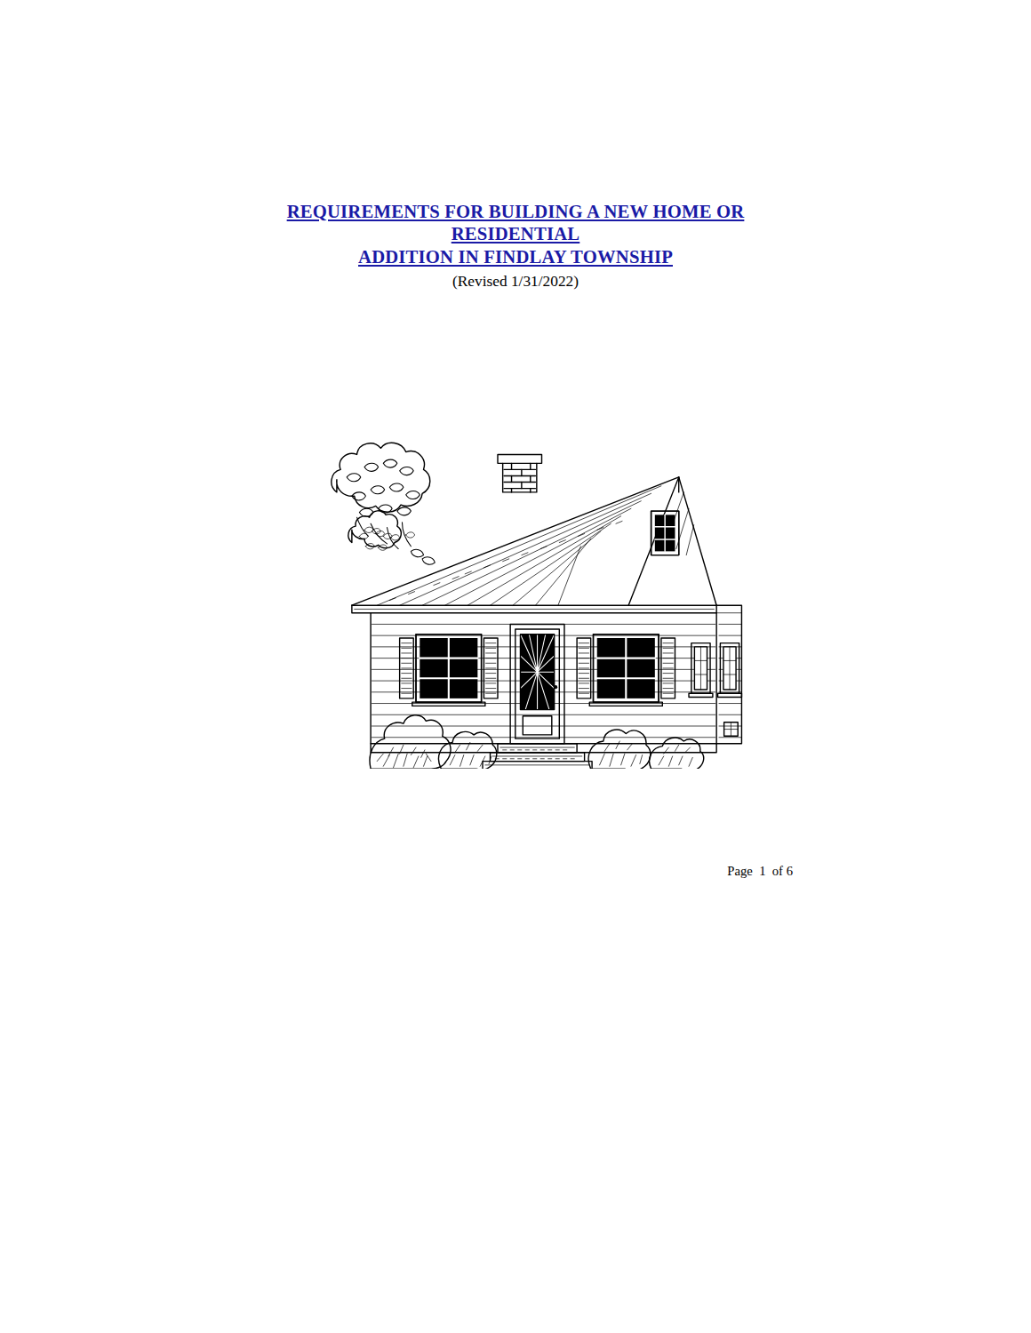REQUIREMENTS FOR BUILDING A NEW HOME OR RESIDENTIAL
ADDITION IN FINDLAY TOWNSHIP
(Revised 1/31/2022)
Page 1 of 6